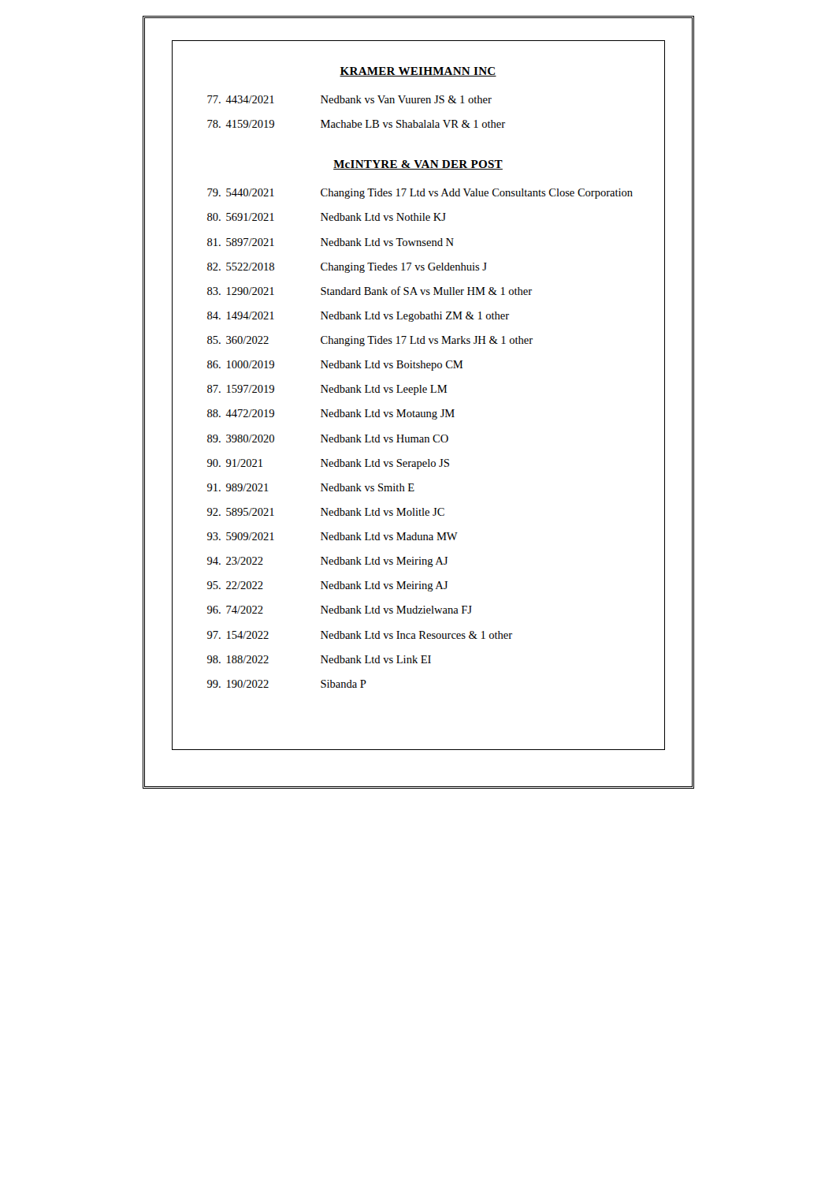KRAMER WEIHMANN INC
77. 4434/2021 Nedbank vs Van Vuuren JS & 1 other
78. 4159/2019 Machabe LB vs Shabalala VR & 1 other
McINTYRE & VAN DER POST
79. 5440/2021 Changing Tides 17 Ltd vs Add Value Consultants Close Corporation
80. 5691/2021 Nedbank Ltd vs Nothile KJ
81. 5897/2021 Nedbank Ltd vs Townsend N
82. 5522/2018 Changing Tiedes 17 vs Geldenhuis J
83. 1290/2021 Standard Bank of SA vs Muller HM & 1 other
84. 1494/2021 Nedbank Ltd vs Legobathi ZM & 1 other
85. 360/2022 Changing Tides 17 Ltd vs Marks JH & 1 other
86. 1000/2019 Nedbank Ltd vs Boitshepo CM
87. 1597/2019 Nedbank Ltd vs Leeple LM
88. 4472/2019 Nedbank Ltd vs Motaung JM
89. 3980/2020 Nedbank Ltd vs Human CO
90. 91/2021 Nedbank Ltd vs Serapelo JS
91. 989/2021 Nedbank vs Smith E
92. 5895/2021 Nedbank Ltd vs Molitle JC
93. 5909/2021 Nedbank Ltd vs Maduna MW
94. 23/2022 Nedbank Ltd vs Meiring AJ
95. 22/2022 Nedbank Ltd vs Meiring AJ
96. 74/2022 Nedbank Ltd vs Mudzielwana FJ
97. 154/2022 Nedbank Ltd vs Inca Resources & 1 other
98. 188/2022 Nedbank Ltd vs Link EI
99. 190/2022 Sibanda P